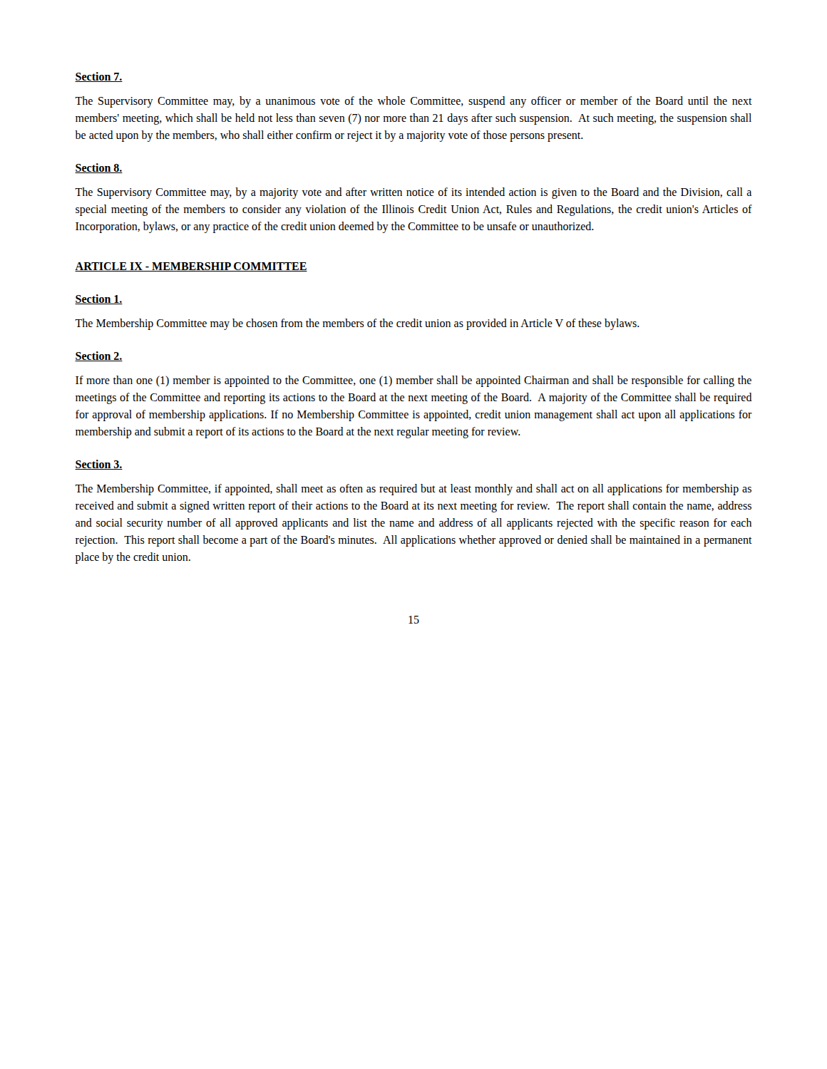Section 7.
The Supervisory Committee may, by a unanimous vote of the whole Committee, suspend any officer or member of the Board until the next members' meeting, which shall be held not less than seven (7) nor more than 21 days after such suspension. At such meeting, the suspension shall be acted upon by the members, who shall either confirm or reject it by a majority vote of those persons present.
Section 8.
The Supervisory Committee may, by a majority vote and after written notice of its intended action is given to the Board and the Division, call a special meeting of the members to consider any violation of the Illinois Credit Union Act, Rules and Regulations, the credit union's Articles of Incorporation, bylaws, or any practice of the credit union deemed by the Committee to be unsafe or unauthorized.
ARTICLE IX - MEMBERSHIP COMMITTEE
Section 1.
The Membership Committee may be chosen from the members of the credit union as provided in Article V of these bylaws.
Section 2.
If more than one (1) member is appointed to the Committee, one (1) member shall be appointed Chairman and shall be responsible for calling the meetings of the Committee and reporting its actions to the Board at the next meeting of the Board. A majority of the Committee shall be required for approval of membership applications. If no Membership Committee is appointed, credit union management shall act upon all applications for membership and submit a report of its actions to the Board at the next regular meeting for review.
Section 3.
The Membership Committee, if appointed, shall meet as often as required but at least monthly and shall act on all applications for membership as received and submit a signed written report of their actions to the Board at its next meeting for review. The report shall contain the name, address and social security number of all approved applicants and list the name and address of all applicants rejected with the specific reason for each rejection. This report shall become a part of the Board's minutes. All applications whether approved or denied shall be maintained in a permanent place by the credit union.
15